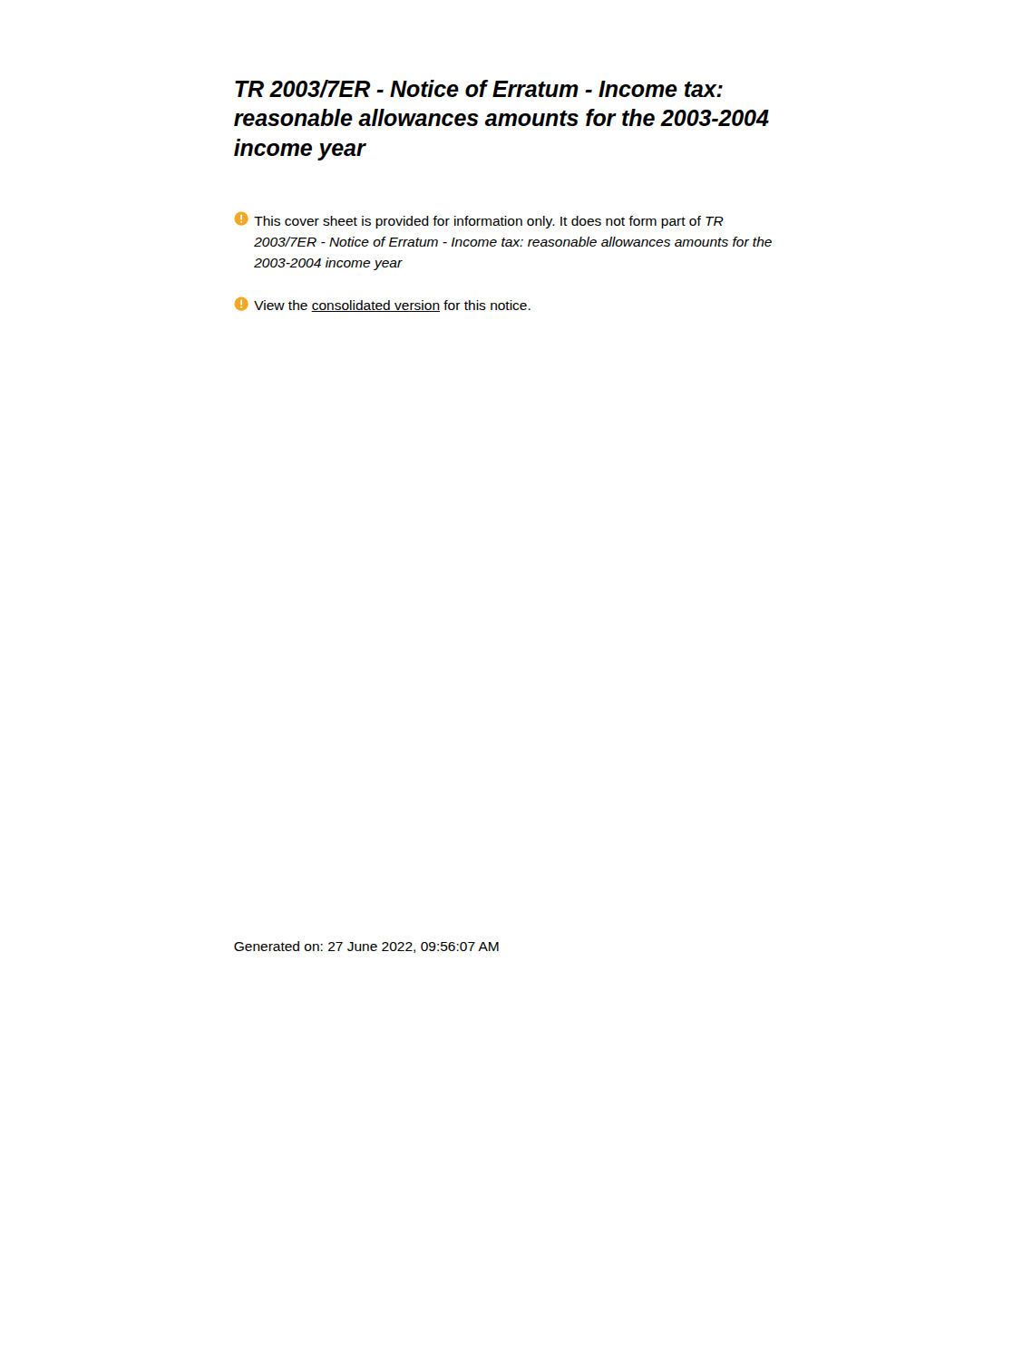TR 2003/7ER - Notice of Erratum - Income tax: reasonable allowances amounts for the 2003-2004 income year
This cover sheet is provided for information only. It does not form part of TR 2003/7ER - Notice of Erratum - Income tax: reasonable allowances amounts for the 2003-2004 income year
View the consolidated version for this notice.
Generated on: 27 June 2022, 09:56:07 AM